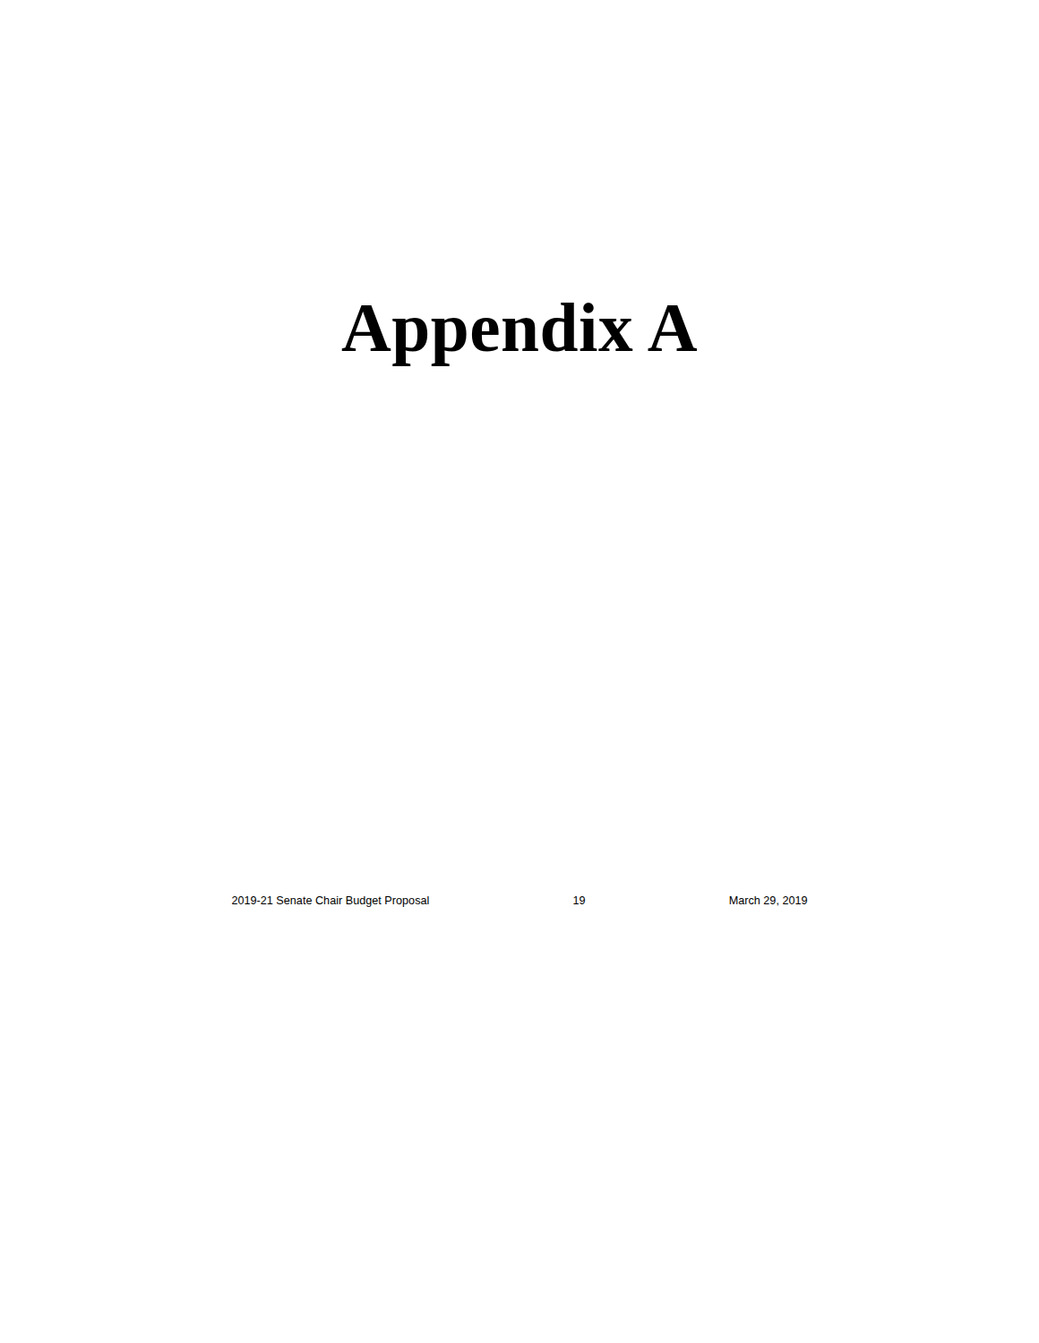Appendix A
2019-21 Senate Chair Budget Proposal 19 March 29, 2019